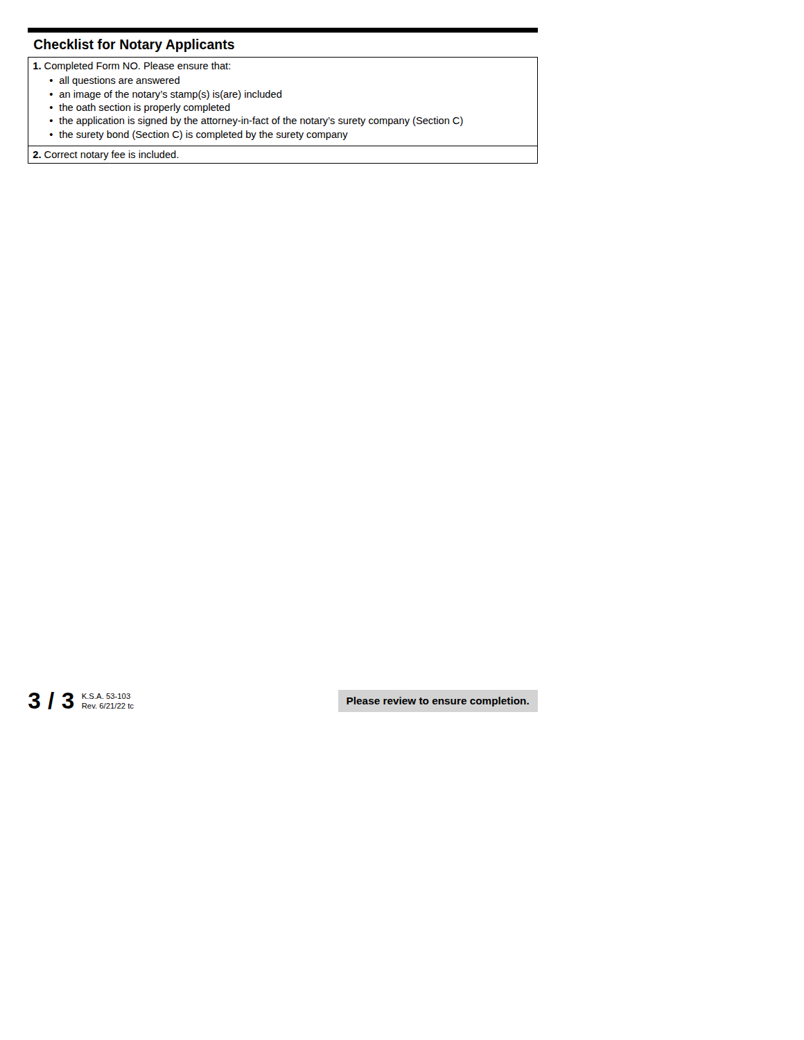Checklist for Notary Applicants
1. Completed Form NO. Please ensure that:
all questions are answered
an image of the notary’s stamp(s) is(are) included
the oath section is properly completed
the application is signed by the attorney-in-fact of the notary’s surety company (Section C)
the surety bond (Section C) is completed by the surety company
2. Correct notary fee is included.
3 / 3
K.S.A. 53-103
Rev. 6/21/22 tc
Please review to ensure completion.